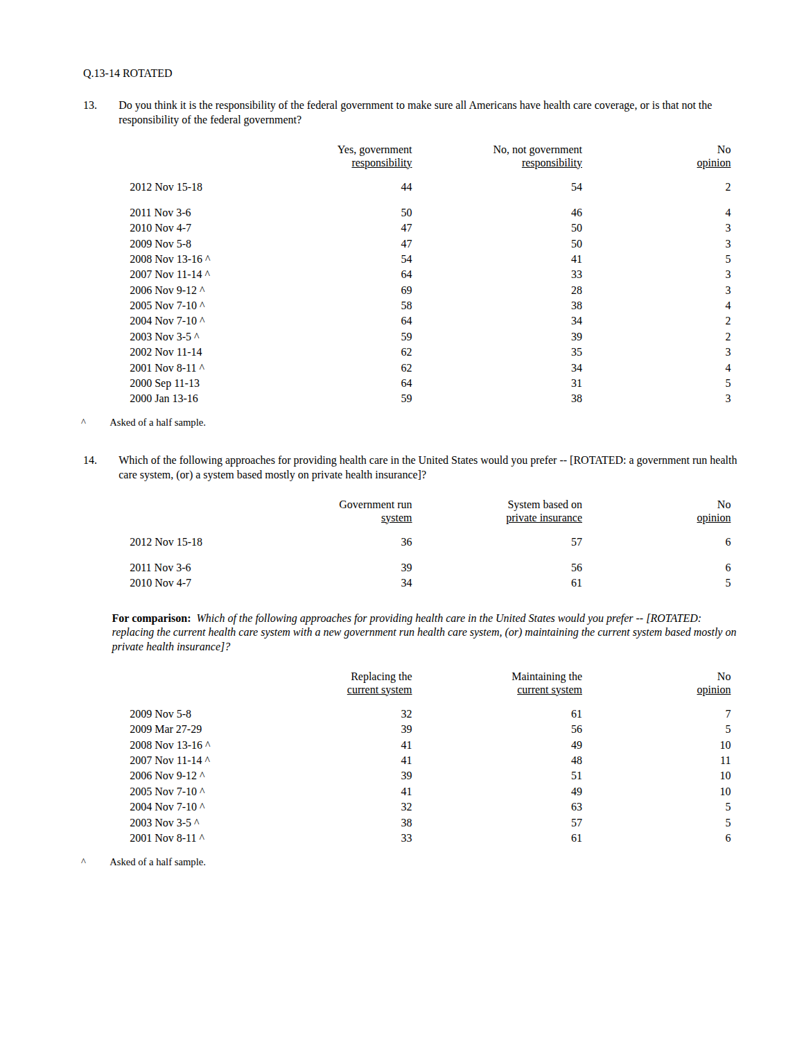Q.13-14 ROTATED
13.
Do you think it is the responsibility of the federal government to make sure all Americans have health care coverage, or is that not the responsibility of the federal government?
| | Yes, government responsibility | No, not government responsibility | No opinion |
| --- | --- | --- | --- |
| 2012 Nov 15-18 | 44 | 54 | 2 |
| 2011 Nov 3-6 | 50 | 46 | 4 |
| 2010 Nov 4-7 | 47 | 50 | 3 |
| 2009 Nov 5-8 | 47 | 50 | 3 |
| 2008 Nov 13-16 ^ | 54 | 41 | 5 |
| 2007 Nov 11-14 ^ | 64 | 33 | 3 |
| 2006 Nov 9-12 ^ | 69 | 28 | 3 |
| 2005 Nov 7-10 ^ | 58 | 38 | 4 |
| 2004 Nov 7-10 ^ | 64 | 34 | 2 |
| 2003 Nov 3-5 ^ | 59 | 39 | 2 |
| 2002 Nov 11-14 | 62 | 35 | 3 |
| 2001 Nov 8-11 ^ | 62 | 34 | 4 |
| 2000 Sep 11-13 | 64 | 31 | 5 |
| 2000 Jan 13-16 | 59 | 38 | 3 |
^Asked of a half sample.
14.
Which of the following approaches for providing health care in the United States would you prefer -- [ROTATED: a government run health care system, (or) a system based mostly on private health insurance]?
| | Government run system | System based on private insurance | No opinion |
| --- | --- | --- | --- |
| 2012 Nov 15-18 | 36 | 57 | 6 |
| 2011 Nov 3-6 | 39 | 56 | 6 |
| 2010 Nov 4-7 | 34 | 61 | 5 |
For comparison: Which of the following approaches for providing health care in the United States would you prefer -- [ROTATED: replacing the current health care system with a new government run health care system, (or) maintaining the current system based mostly on private health insurance]?
| | Replacing the current system | Maintaining the current system | No opinion |
| --- | --- | --- | --- |
| 2009 Nov 5-8 | 32 | 61 | 7 |
| 2009 Mar 27-29 | 39 | 56 | 5 |
| 2008 Nov 13-16 ^ | 41 | 49 | 10 |
| 2007 Nov 11-14 ^ | 41 | 48 | 11 |
| 2006 Nov 9-12 ^ | 39 | 51 | 10 |
| 2005 Nov 7-10 ^ | 41 | 49 | 10 |
| 2004 Nov 7-10 ^ | 32 | 63 | 5 |
| 2003 Nov 3-5 ^ | 38 | 57 | 5 |
| 2001 Nov 8-11 ^ | 33 | 61 | 6 |
^Asked of a half sample.